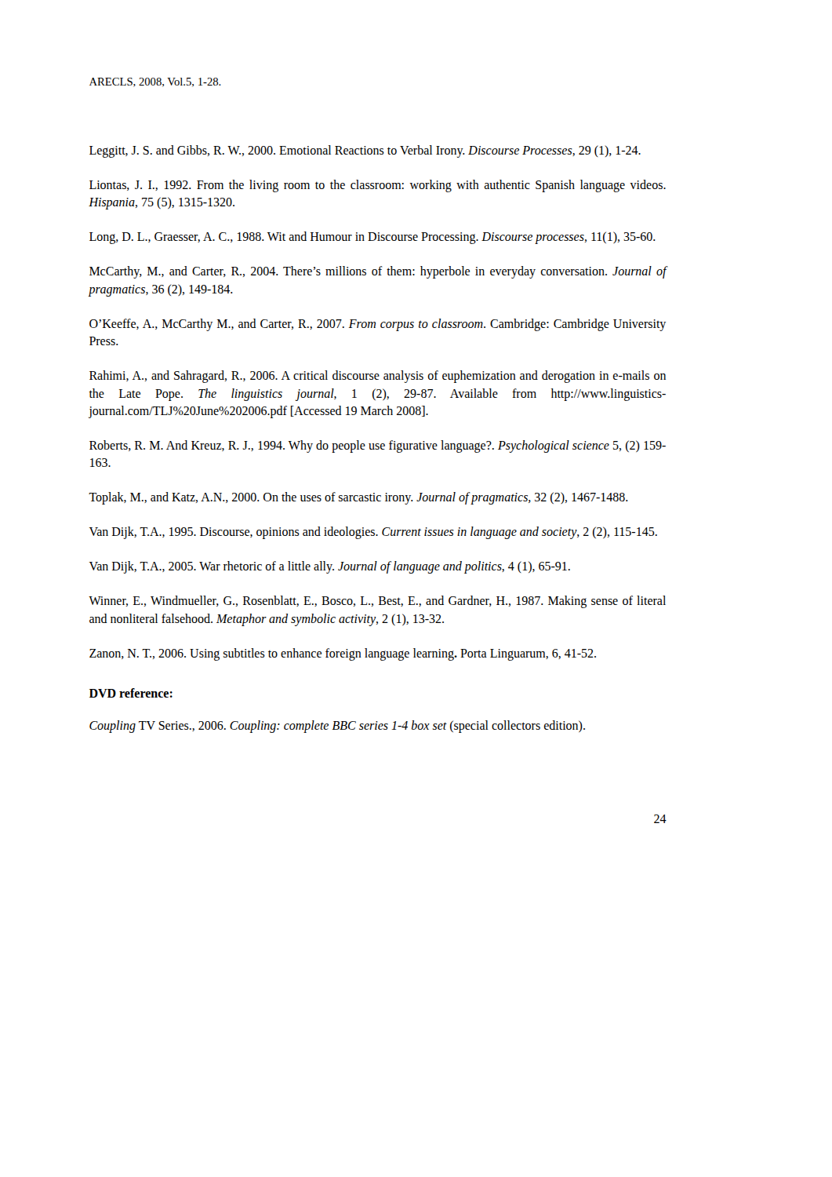ARECLS, 2008, Vol.5, 1-28.
Leggitt, J. S. and Gibbs, R. W., 2000. Emotional Reactions to Verbal Irony. Discourse Processes, 29 (1), 1-24.
Liontas, J. I., 1992. From the living room to the classroom: working with authentic Spanish language videos. Hispania, 75 (5), 1315-1320.
Long, D. L., Graesser, A. C., 1988. Wit and Humour in Discourse Processing. Discourse processes, 11(1), 35-60.
McCarthy, M., and Carter, R., 2004. There’s millions of them: hyperbole in everyday conversation. Journal of pragmatics, 36 (2), 149-184.
O’Keeffe, A., McCarthy M., and Carter, R., 2007. From corpus to classroom. Cambridge: Cambridge University Press.
Rahimi, A., and Sahragard, R., 2006. A critical discourse analysis of euphemization and derogation in e-mails on the Late Pope. The linguistics journal, 1 (2), 29-87. Available from http://www.linguistics-journal.com/TLJ%20June%202006.pdf [Accessed 19 March 2008].
Roberts, R. M. And Kreuz, R. J., 1994. Why do people use figurative language?. Psychological science 5, (2) 159-163.
Toplak, M., and Katz, A.N., 2000. On the uses of sarcastic irony. Journal of pragmatics, 32 (2), 1467-1488.
Van Dijk, T.A., 1995. Discourse, opinions and ideologies. Current issues in language and society, 2 (2), 115-145.
Van Dijk, T.A., 2005. War rhetoric of a little ally. Journal of language and politics, 4 (1), 65-91.
Winner, E., Windmueller, G., Rosenblatt, E., Bosco, L., Best, E., and Gardner, H., 1987. Making sense of literal and nonliteral falsehood. Metaphor and symbolic activity, 2 (1), 13-32.
Zanon, N. T., 2006. Using subtitles to enhance foreign language learning. Porta Linguarum, 6, 41-52.
DVD reference:
Coupling TV Series., 2006. Coupling: complete BBC series 1-4 box set (special collectors edition).
24